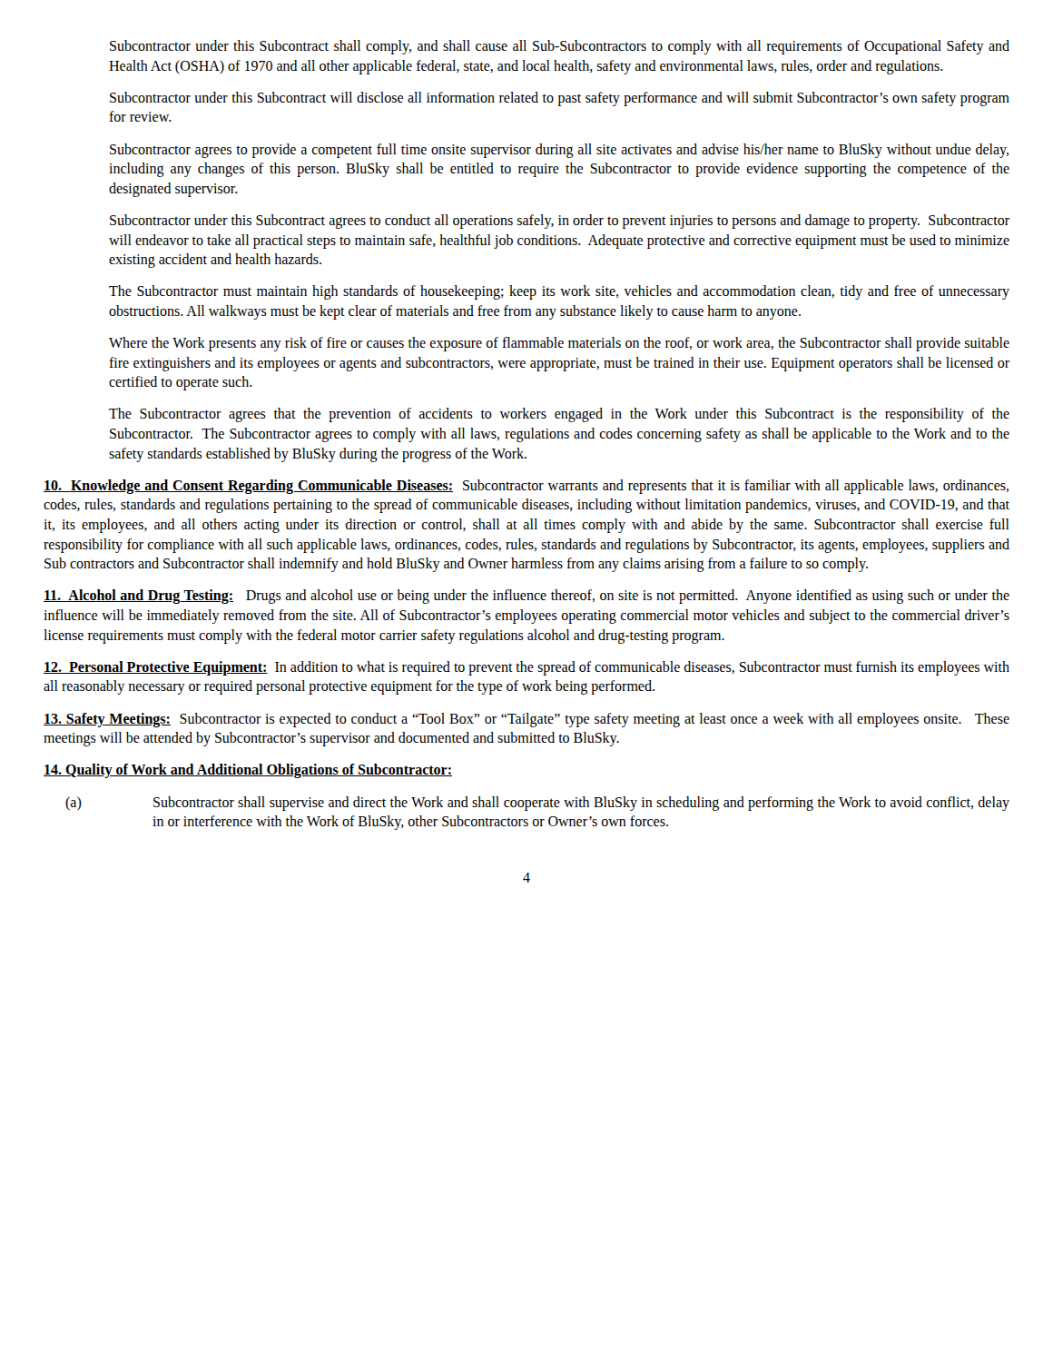(a) Subcontractor under this Subcontract shall comply, and shall cause all Sub-Subcontractors to comply with all requirements of Occupational Safety and Health Act (OSHA) of 1970 and all other applicable federal, state, and local health, safety and environmental laws, rules, order and regulations.
(b) Subcontractor under this Subcontract will disclose all information related to past safety performance and will submit Subcontractor’s own safety program for review.
(c) Subcontractor agrees to provide a competent full time onsite supervisor during all site activates and advise his/her name to BluSky without undue delay, including any changes of this person. BluSky shall be entitled to require the Subcontractor to provide evidence supporting the competence of the designated supervisor.
(d) Subcontractor under this Subcontract agrees to conduct all operations safely, in order to prevent injuries to persons and damage to property. Subcontractor will endeavor to take all practical steps to maintain safe, healthful job conditions. Adequate protective and corrective equipment must be used to minimize existing accident and health hazards.
(e) The Subcontractor must maintain high standards of housekeeping; keep its work site, vehicles and accommodation clean, tidy and free of unnecessary obstructions. All walkways must be kept clear of materials and free from any substance likely to cause harm to anyone.
(f) Where the Work presents any risk of fire or causes the exposure of flammable materials on the roof, or work area, the Subcontractor shall provide suitable fire extinguishers and its employees or agents and subcontractors, were appropriate, must be trained in their use. Equipment operators shall be licensed or certified to operate such.
(g) The Subcontractor agrees that the prevention of accidents to workers engaged in the Work under this Subcontract is the responsibility of the Subcontractor. The Subcontractor agrees to comply with all laws, regulations and codes concerning safety as shall be applicable to the Work and to the safety standards established by BluSky during the progress of the Work.
10. Knowledge and Consent Regarding Communicable Diseases: Subcontractor warrants and represents that it is familiar with all applicable laws, ordinances, codes, rules, standards and regulations pertaining to the spread of communicable diseases, including without limitation pandemics, viruses, and COVID-19, and that it, its employees, and all others acting under its direction or control, shall at all times comply with and abide by the same. Subcontractor shall exercise full responsibility for compliance with all such applicable laws, ordinances, codes, rules, standards and regulations by Subcontractor, its agents, employees, suppliers and Sub contractors and Subcontractor shall indemnify and hold BluSky and Owner harmless from any claims arising from a failure to so comply.
11. Alcohol and Drug Testing: Drugs and alcohol use or being under the influence thereof, on site is not permitted. Anyone identified as using such or under the influence will be immediately removed from the site. All of Subcontractor’s employees operating commercial motor vehicles and subject to the commercial driver’s license requirements must comply with the federal motor carrier safety regulations alcohol and drug-testing program.
12. Personal Protective Equipment: In addition to what is required to prevent the spread of communicable diseases, Subcontractor must furnish its employees with all reasonably necessary or required personal protective equipment for the type of work being performed.
13. Safety Meetings: Subcontractor is expected to conduct a “Tool Box” or “Tailgate” type safety meeting at least once a week with all employees onsite. These meetings will be attended by Subcontractor’s supervisor and documented and submitted to BluSky.
14. Quality of Work and Additional Obligations of Subcontractor:
(a) Subcontractor shall supervise and direct the Work and shall cooperate with BluSky in scheduling and performing the Work to avoid conflict, delay in or interference with the Work of BluSky, other Subcontractors or Owner’s own forces.
4